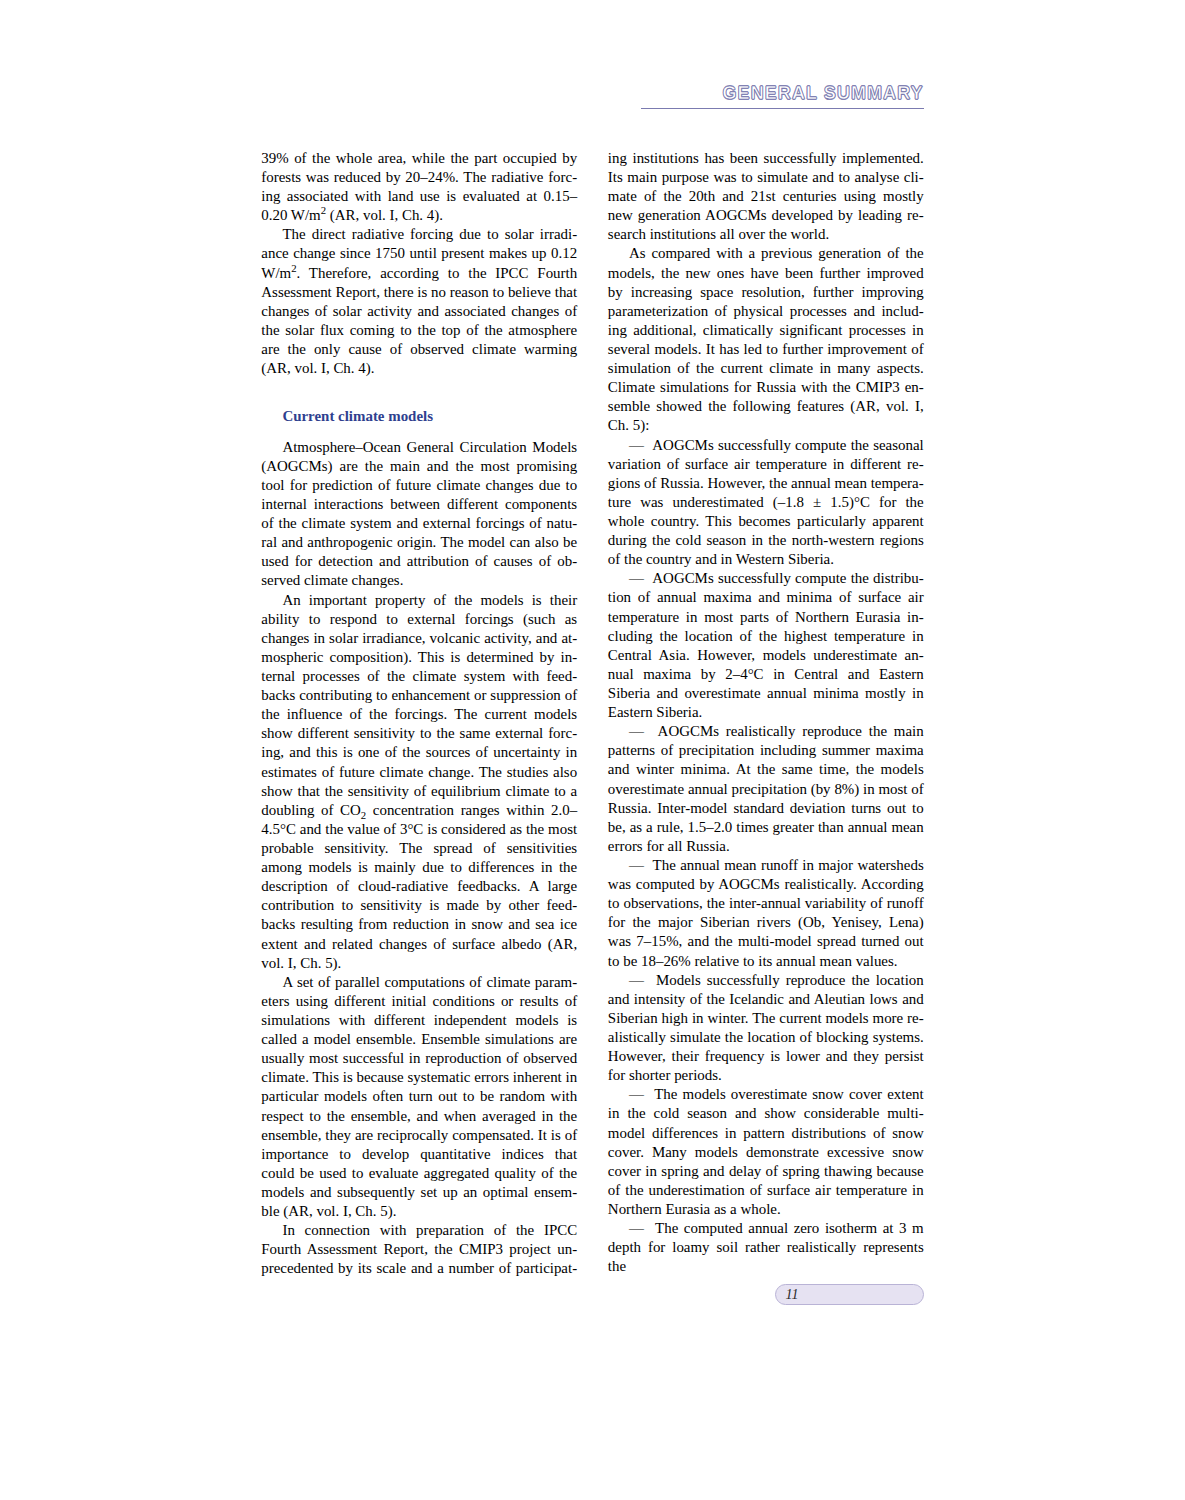GENERAL SUMMARY
39% of the whole area, while the part occupied by forests was reduced by 20–24%. The radiative forcing associated with land use is evaluated at 0.15–0.20 W/m2 (AR, vol. I, Ch. 4).
The direct radiative forcing due to solar irradiance change since 1750 until present makes up 0.12 W/m2. Therefore, according to the IPCC Fourth Assessment Report, there is no reason to believe that changes of solar activity and associated changes of the solar flux coming to the top of the atmosphere are the only cause of observed climate warming (AR, vol. I, Ch. 4).
Current climate models
Atmosphere–Ocean General Circulation Models (AOGCMs) are the main and the most promising tool for prediction of future climate changes due to internal interactions between different components of the climate system and external forcings of natural and anthropogenic origin. The model can also be used for detection and attribution of causes of observed climate changes.
An important property of the models is their ability to respond to external forcings (such as changes in solar irradiance, volcanic activity, and atmospheric composition). This is determined by internal processes of the climate system with feedbacks contributing to enhancement or suppression of the influence of the forcings. The current models show different sensitivity to the same external forcing, and this is one of the sources of uncertainty in estimates of future climate change. The studies also show that the sensitivity of equilibrium climate to a doubling of CO2 concentration ranges within 2.0–4.5°C and the value of 3°C is considered as the most probable sensitivity. The spread of sensitivities among models is mainly due to differences in the description of cloud-radiative feedbacks. A large contribution to sensitivity is made by other feedbacks resulting from reduction in snow and sea ice extent and related changes of surface albedo (AR, vol. I, Ch. 5).
A set of parallel computations of climate parameters using different initial conditions or results of simulations with different independent models is called a model ensemble. Ensemble simulations are usually most successful in reproduction of observed climate. This is because systematic errors inherent in particular models often turn out to be random with respect to the ensemble, and when averaged in the ensemble, they are reciprocally compensated. It is of importance to develop quantitative indices that could be used to evaluate aggregated quality of the models and subsequently set up an optimal ensemble (AR, vol. I, Ch. 5).
In connection with preparation of the IPCC Fourth Assessment Report, the CMIP3 project unprecedented by its scale and a number of participating institutions has been successfully implemented. Its main purpose was to simulate and to analyse climate of the 20th and 21st centuries using mostly new generation AOGCMs developed by leading research institutions all over the world.
As compared with a previous generation of the models, the new ones have been further improved by increasing space resolution, further improving parameterization of physical processes and including additional, climatically significant processes in several models. It has led to further improvement of simulation of the current climate in many aspects. Climate simulations for Russia with the CMIP3 ensemble showed the following features (AR, vol. I, Ch. 5):
AOGCMs successfully compute the seasonal variation of surface air temperature in different regions of Russia. However, the annual mean temperature was underestimated (–1.8 ± 1.5)°C for the whole country. This becomes particularly apparent during the cold season in the north-western regions of the country and in Western Siberia.
AOGCMs successfully compute the distribution of annual maxima and minima of surface air temperature in most parts of Northern Eurasia including the location of the highest temperature in Central Asia. However, models underestimate annual maxima by 2–4°C in Central and Eastern Siberia and overestimate annual minima mostly in Eastern Siberia.
AOGCMs realistically reproduce the main patterns of precipitation including summer maxima and winter minima. At the same time, the models overestimate annual precipitation (by 8%) in most of Russia. Inter-model standard deviation turns out to be, as a rule, 1.5–2.0 times greater than annual mean errors for all Russia.
The annual mean runoff in major watersheds was computed by AOGCMs realistically. According to observations, the inter-annual variability of runoff for the major Siberian rivers (Ob, Yenisey, Lena) was 7–15%, and the multi-model spread turned out to be 18–26% relative to its annual mean values.
Models successfully reproduce the location and intensity of the Icelandic and Aleutian lows and Siberian high in winter. The current models more realistically simulate the location of blocking systems. However, their frequency is lower and they persist for shorter periods.
The models overestimate snow cover extent in the cold season and show considerable multi-model differences in pattern distributions of snow cover. Many models demonstrate excessive snow cover in spring and delay of spring thawing because of the underestimation of surface air temperature in Northern Eurasia as a whole.
The computed annual zero isotherm at 3 m depth for loamy soil rather realistically represents the
11